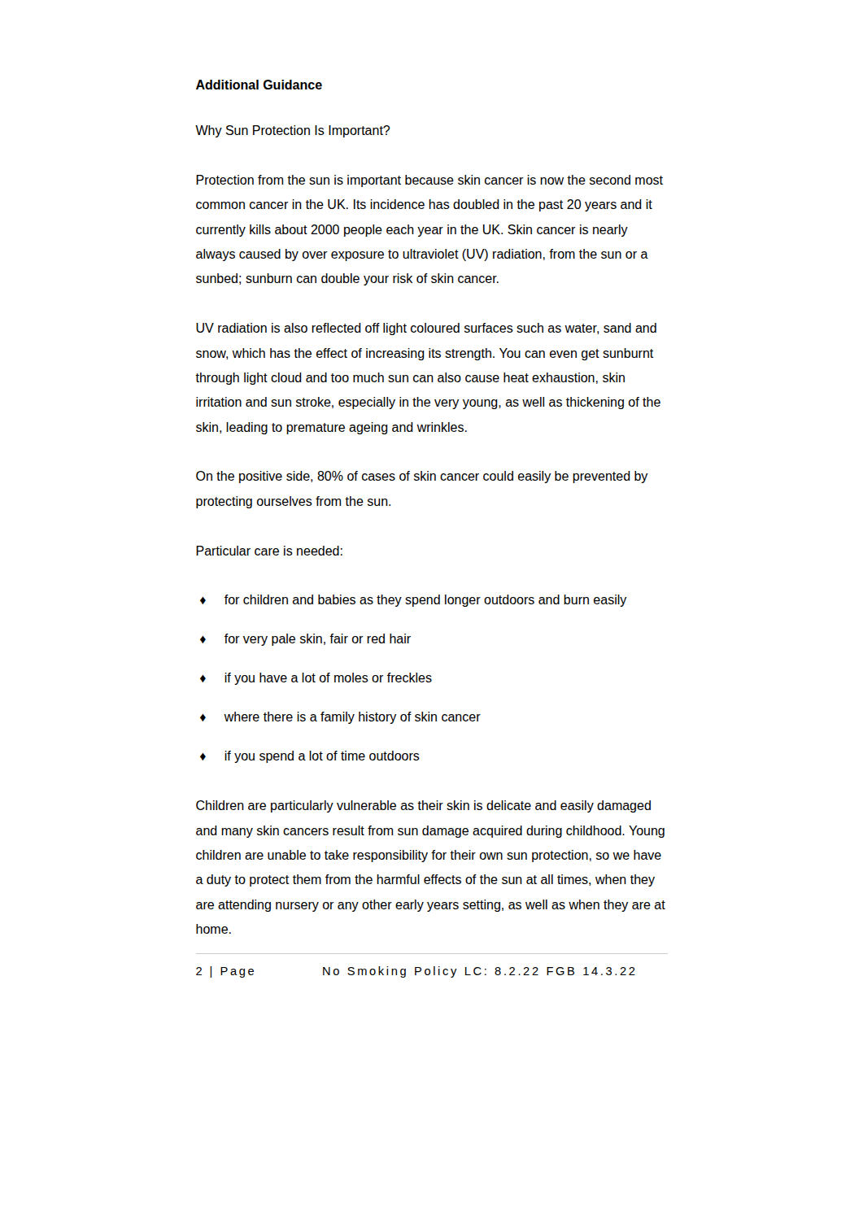Additional Guidance
Why Sun Protection Is Important?
Protection from the sun is important because skin cancer is now the second most common cancer in the UK. Its incidence has doubled in the past 20 years and it currently kills about 2000 people each year in the UK. Skin cancer is nearly always caused by over exposure to ultraviolet (UV) radiation, from the sun or a sunbed; sunburn can double your risk of skin cancer.
UV radiation is also reflected off light coloured surfaces such as water, sand and snow, which has the effect of increasing its strength. You can even get sunburnt through light cloud and too much sun can also cause heat exhaustion, skin irritation and sun stroke, especially in the very young, as well as thickening of the skin, leading to premature ageing and wrinkles.
On the positive side, 80% of cases of skin cancer could easily be prevented by protecting ourselves from the sun.
Particular care is needed:
for children and babies as they spend longer outdoors and burn easily
for very pale skin, fair or red hair
if you have a lot of moles or freckles
where there is a family history of skin cancer
if you spend a lot of time outdoors
Children are particularly vulnerable as their skin is delicate and easily damaged and many skin cancers result from sun damage acquired during childhood. Young children are unable to take responsibility for their own sun protection, so we have a duty to protect them from the harmful effects of the sun at all times, when they are attending nursery or any other early years setting, as well as when they are at home.
2 | Page No Smoking Policy LC: 8.2.22 FGB 14.3.22